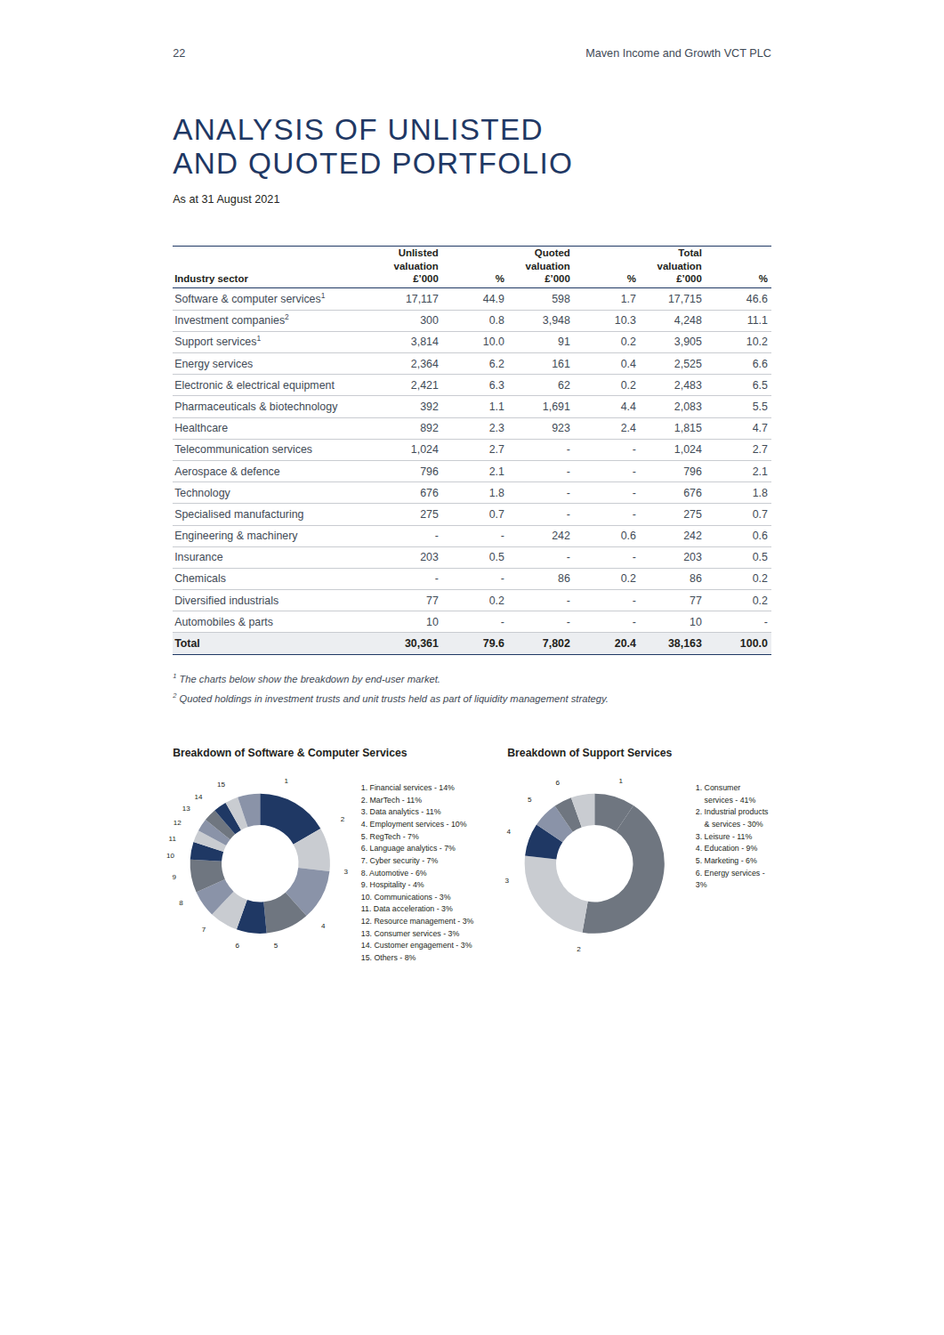22
Maven Income and Growth VCT PLC
Analysis of Unlisted
and Quoted Portfolio
As at 31 August 2021
| Industry sector | Unlisted valuation £’000 | % | Quoted valuation £’000 | % | Total valuation £’000 | % |
| --- | --- | --- | --- | --- | --- | --- |
| Software & computer services 1 | 17,117 | 44.9 | 598 | 1.7 | 17,715 | 46.6 |
| Investment companies 2 | 300 | 0.8 | 3,948 | 10.3 | 4,248 | 11.1 |
| Support services 1 | 3,814 | 10.0 | 91 | 0.2 | 3,905 | 10.2 |
| Energy services | 2,364 | 6.2 | 161 | 0.4 | 2,525 | 6.6 |
| Electronic & electrical equipment | 2,421 | 6.3 | 62 | 0.2 | 2,483 | 6.5 |
| Pharmaceuticals & biotechnology | 392 | 1.1 | 1,691 | 4.4 | 2,083 | 5.5 |
| Healthcare | 892 | 2.3 | 923 | 2.4 | 1,815 | 4.7 |
| Telecommunication services | 1,024 | 2.7 | - | - | 1,024 | 2.7 |
| Aerospace & defence | 796 | 2.1 | - | - | 796 | 2.1 |
| Technology | 676 | 1.8 | - | - | 676 | 1.8 |
| Specialised manufacturing | 275 | 0.7 | - | - | 275 | 0.7 |
| Engineering & machinery | - | - | 242 | 0.6 | 242 | 0.6 |
| Insurance | 203 | 0.5 | - | - | 203 | 0.5 |
| Chemicals | - | - | 86 | 0.2 | 86 | 0.2 |
| Diversified industrials | 77 | 0.2 | - | - | 77 | 0.2 |
| Automobiles & parts | 10 | - | - | - | 10 | - |
| Total | 30,361 | 79.6 | 7,802 | 20.4 | 38,163 | 100.0 |
1 The charts below show the breakdown by end-user market.
2 Quoted holdings in investment trusts and unit trusts held as part of liquidity management strategy.
Breakdown of Software & Computer Services
1 2 3 4 5 6 7 8 9 10 11 12 13 14 15
1. Financial services - 14%
2. MarTech - 11%
3. Data analytics - 11%
4. Employment services - 10%
5. RegTech - 7%
6. Language analytics - 7%
7. Cyber security - 7%
8. Automotive - 6%
9. Hospitality - 4%
10. Communications - 3%
11. Data acceleration - 3%
12. Resource management - 3%
13. Consumer services - 3%
14. Customer engagement - 3%
15. Others - 8%
Breakdown of Support Services
1 2 3 4 5 6
1. Consumer
services - 41%
2. Industrial products
& services - 30%
3. Leisure - 11%
4. Education - 9%
5. Marketing - 6%
6. Energy services - 3%